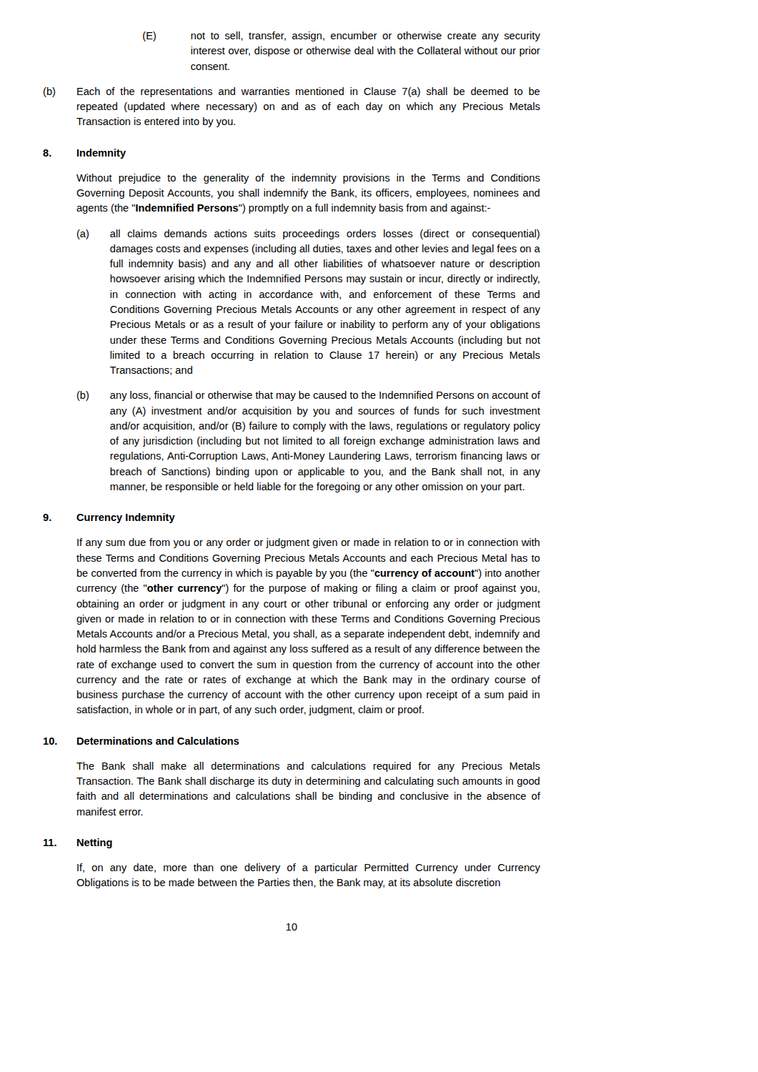(E)
not to sell, transfer, assign, encumber or otherwise create any security interest over, dispose or otherwise deal with the Collateral without our prior consent.
(b)
Each of the representations and warranties mentioned in Clause 7(a) shall be deemed to be repeated (updated where necessary) on and as of each day on which any Precious Metals Transaction is entered into by you.
8.
Indemnity
Without prejudice to the generality of the indemnity provisions in the Terms and Conditions Governing Deposit Accounts, you shall indemnify the Bank, its officers, employees, nominees and agents (the "Indemnified Persons") promptly on a full indemnity basis from and against:-
(a)
all claims demands actions suits proceedings orders losses (direct or consequential) damages costs and expenses (including all duties, taxes and other levies and legal fees on a full indemnity basis) and any and all other liabilities of whatsoever nature or description howsoever arising which the Indemnified Persons may sustain or incur, directly or indirectly, in connection with acting in accordance with, and enforcement of these Terms and Conditions Governing Precious Metals Accounts or any other agreement in respect of any Precious Metals or as a result of your failure or inability to perform any of your obligations under these Terms and Conditions Governing Precious Metals Accounts (including but not limited to a breach occurring in relation to Clause 17 herein) or any Precious Metals Transactions; and
(b)
any loss, financial or otherwise that may be caused to the Indemnified Persons on account of any (A) investment and/or acquisition by you and sources of funds for such investment and/or acquisition, and/or (B) failure to comply with the laws, regulations or regulatory policy of any jurisdiction (including but not limited to all foreign exchange administration laws and regulations, Anti-Corruption Laws, Anti-Money Laundering Laws, terrorism financing laws or breach of Sanctions) binding upon or applicable to you, and the Bank shall not, in any manner, be responsible or held liable for the foregoing or any other omission on your part.
9.
Currency Indemnity
If any sum due from you or any order or judgment given or made in relation to or in connection with these Terms and Conditions Governing Precious Metals Accounts and each Precious Metal has to be converted from the currency in which is payable by you (the "currency of account") into another currency (the "other currency") for the purpose of making or filing a claim or proof against you, obtaining an order or judgment in any court or other tribunal or enforcing any order or judgment given or made in relation to or in connection with these Terms and Conditions Governing Precious Metals Accounts and/or a Precious Metal, you shall, as a separate independent debt, indemnify and hold harmless the Bank from and against any loss suffered as a result of any difference between the rate of exchange used to convert the sum in question from the currency of account into the other currency and the rate or rates of exchange at which the Bank may in the ordinary course of business purchase the currency of account with the other currency upon receipt of a sum paid in satisfaction, in whole or in part, of any such order, judgment, claim or proof.
10.
Determinations and Calculations
The Bank shall make all determinations and calculations required for any Precious Metals Transaction. The Bank shall discharge its duty in determining and calculating such amounts in good faith and all determinations and calculations shall be binding and conclusive in the absence of manifest error.
11.
Netting
If, on any date, more than one delivery of a particular Permitted Currency under Currency Obligations is to be made between the Parties then, the Bank may, at its absolute discretion
10